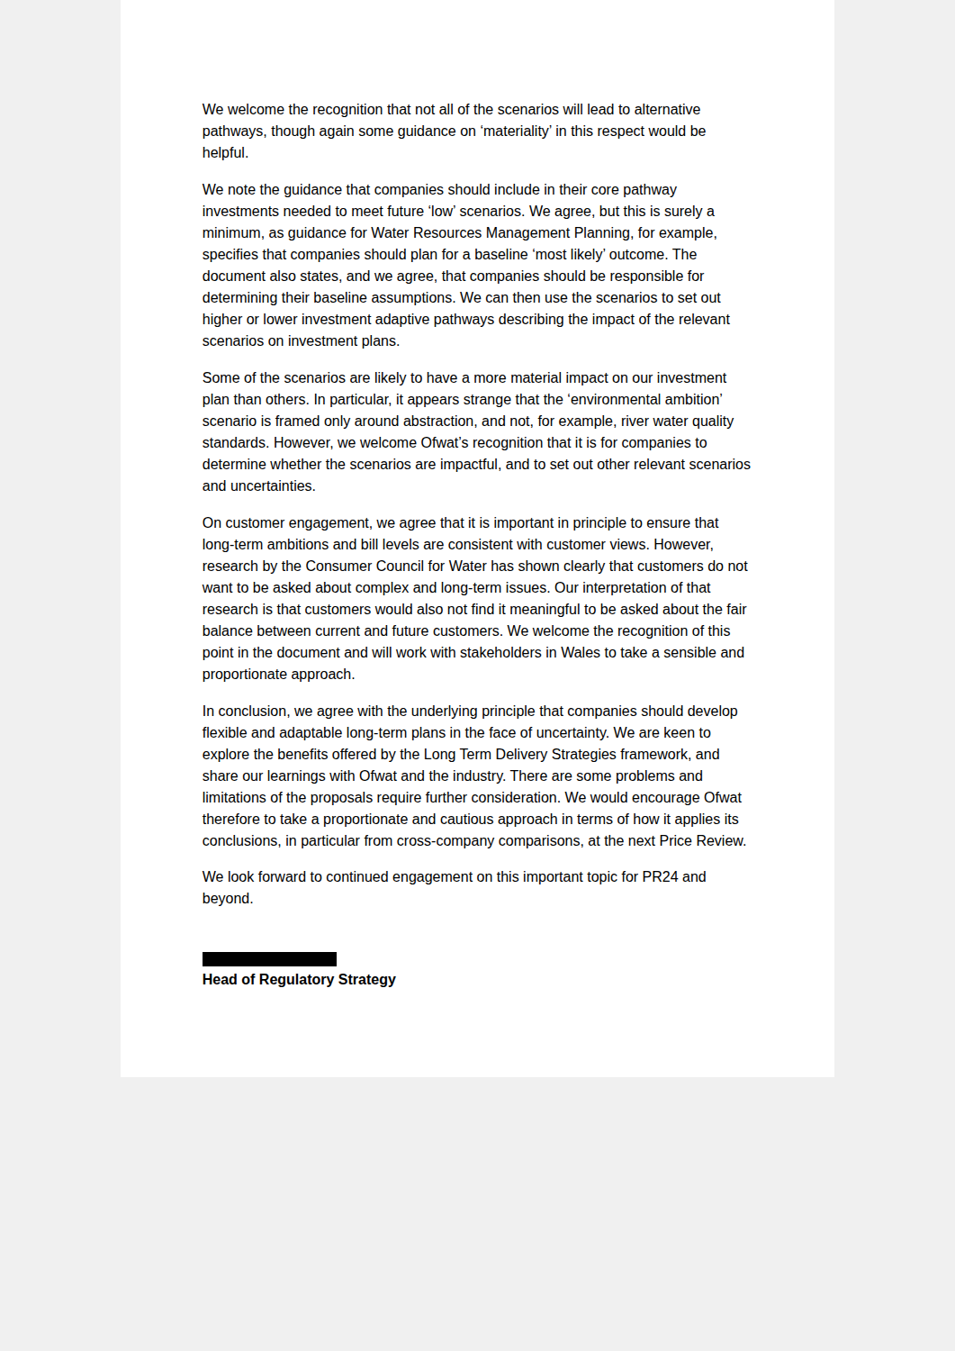We welcome the recognition that not all of the scenarios will lead to alternative pathways, though again some guidance on ‘materiality’ in this respect would be helpful.
We note the guidance that companies should include in their core pathway investments needed to meet future ‘low’ scenarios. We agree, but this is surely a minimum, as guidance for Water Resources Management Planning, for example, specifies that companies should plan for a baseline ‘most likely’ outcome. The document also states, and we agree, that companies should be responsible for determining their baseline assumptions. We can then use the scenarios to set out higher or lower investment adaptive pathways describing the impact of the relevant scenarios on investment plans.
Some of the scenarios are likely to have a more material impact on our investment plan than others. In particular, it appears strange that the ‘environmental ambition’ scenario is framed only around abstraction, and not, for example, river water quality standards. However, we welcome Ofwat’s recognition that it is for companies to determine whether the scenarios are impactful, and to set out other relevant scenarios and uncertainties.
On customer engagement, we agree that it is important in principle to ensure that long-term ambitions and bill levels are consistent with customer views. However, research by the Consumer Council for Water has shown clearly that customers do not want to be asked about complex and long-term issues. Our interpretation of that research is that customers would also not find it meaningful to be asked about the fair balance between current and future customers. We welcome the recognition of this point in the document and will work with stakeholders in Wales to take a sensible and proportionate approach.
In conclusion, we agree with the underlying principle that companies should develop flexible and adaptable long-term plans in the face of uncertainty. We are keen to explore the benefits offered by the Long Term Delivery Strategies framework, and share our learnings with Ofwat and the industry. There are some problems and limitations of the proposals require further consideration. We would encourage Ofwat therefore to take a proportionate and cautious approach in terms of how it applies its conclusions, in particular from cross-company comparisons, at the next Price Review.
We look forward to continued engagement on this important topic for PR24 and beyond.
Head of Regulatory Strategy